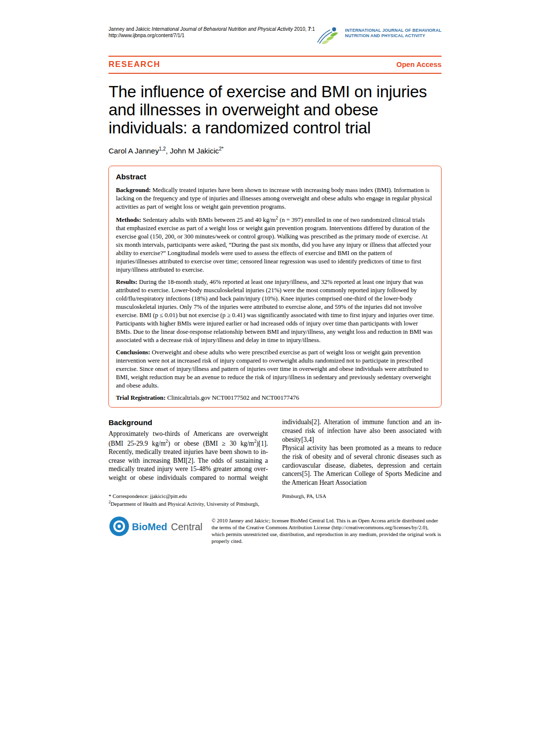Janney and Jakicic International Journal of Behavioral Nutrition and Physical Activity 2010, 7:1
http://www.ijbnpa.org/content/7/1/1
International Journal of Behavioral
Nutrition and Physical Activity
RESEARCH
Open Access
The influence of exercise and BMI on injuries and illnesses in overweight and obese individuals: a randomized control trial
Carol A Janney1,2, John M Jakicic2*
Abstract
Background: Medically treated injuries have been shown to increase with increasing body mass index (BMI). Information is lacking on the frequency and type of injuries and illnesses among overweight and obese adults who engage in regular physical activities as part of weight loss or weight gain prevention programs.
Methods: Sedentary adults with BMIs between 25 and 40 kg/m2 (n = 397) enrolled in one of two randomized clinical trials that emphasized exercise as part of a weight loss or weight gain prevention program. Interventions differed by duration of the exercise goal (150, 200, or 300 minutes/week or control group). Walking was prescribed as the primary mode of exercise. At six month intervals, participants were asked, “During the past six months, did you have any injury or illness that affected your ability to exercise?” Longitudinal models were used to assess the effects of exercise and BMI on the pattern of injuries/illnesses attributed to exercise over time; censored linear regression was used to identify predictors of time to first injury/illness attributed to exercise.
Results: During the 18-month study, 46% reported at least one injury/illness, and 32% reported at least one injury that was attributed to exercise. Lower-body musculoskeletal injuries (21%) were the most commonly reported injury followed by cold/flu/respiratory infections (18%) and back pain/injury (10%). Knee injuries comprised one-third of the lower-body musculoskeletal injuries. Only 7% of the injuries were attributed to exercise alone, and 59% of the injuries did not involve exercise. BMI (p ≤ 0.01) but not exercise (p ≥ 0.41) was significantly associated with time to first injury and injuries over time. Participants with higher BMIs were injured earlier or had increased odds of injury over time than participants with lower BMIs. Due to the linear dose-response relationship between BMI and injury/illness, any weight loss and reduction in BMI was associated with a decrease risk of injury/illness and delay in time to injury/illness.
Conclusions: Overweight and obese adults who were prescribed exercise as part of weight loss or weight gain prevention intervention were not at increased risk of injury compared to overweight adults randomized not to participate in prescribed exercise. Since onset of injury/illness and pattern of injuries over time in overweight and obese individuals were attributed to BMI, weight reduction may be an avenue to reduce the risk of injury/illness in sedentary and previously sedentary overweight and obese adults.
Trial Registration: Clinicaltrials.gov NCT00177502 and NCT00177476
Background
Approximately two-thirds of Americans are overweight (BMI 25-29.9 kg/m2) or obese (BMI ≥ 30 kg/m2)[1]. Recently, medically treated injuries have been shown to increase with increasing BMI[2]. The odds of sustaining a medically treated injury were 15-48% greater among overweight or obese individuals compared to normal weight individuals[2]. Alteration of immune function and an increased risk of infection have also been associated with obesity[3,4]
Physical activity has been promoted as a means to reduce the risk of obesity and of several chronic diseases such as cardiovascular disease, diabetes, depression and certain cancers[5]. The American College of Sports Medicine and the American Heart Association
* Correspondence: jjakicic@pitt.edu
2Department of Health and Physical Activity, University of Pittsburgh, Pittsburgh, PA, USA
BioMed Central
© 2010 Janney and Jakicic; licensee BioMed Central Ltd. This is an Open Access article distributed under the terms of the Creative Commons Attribution License (http://creativecommons.org/licenses/by/2.0), which permits unrestricted use, distribution, and reproduction in any medium, provided the original work is properly cited.